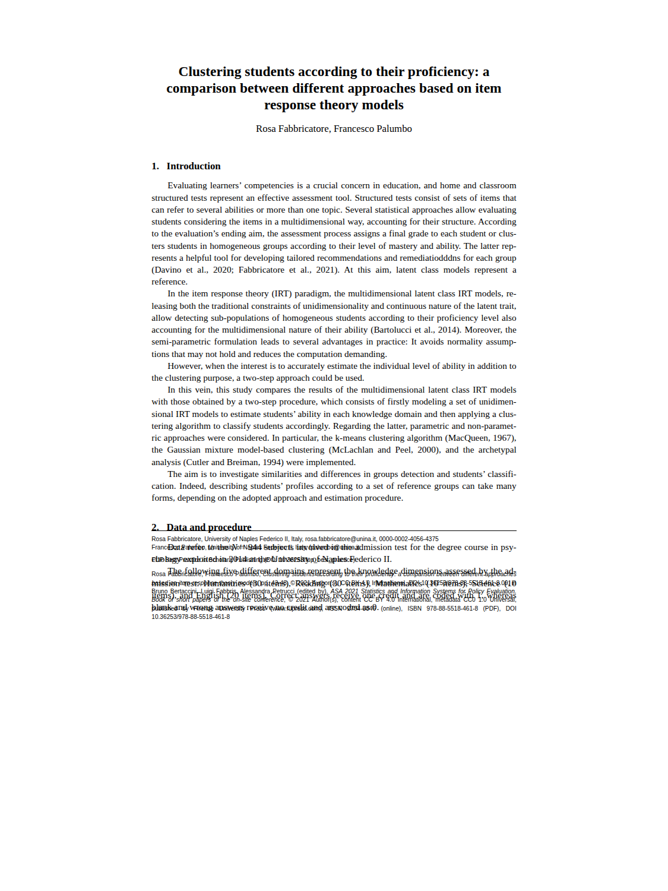Clustering students according to their proficiency: a
comparison between different approaches based on item
response theory models
Rosa Fabbricatore, Francesco Palumbo
1. Introduction
Evaluating learners’ competencies is a crucial concern in education, and home and classroom structured tests represent an effective assessment tool. Structured tests consist of sets of items that can refer to several abilities or more than one topic. Several statistical approaches allow evaluating students considering the items in a multidimensional way, accounting for their structure. According to the evaluation’s ending aim, the assessment process assigns a final grade to each student or clusters students in homogeneous groups according to their level of mastery and ability. The latter represents a helpful tool for developing tailored recommendations and remediatiodddns for each group (Davino et al., 2020; Fabbricatore et al., 2021). At this aim, latent class models represent a reference.
In the item response theory (IRT) paradigm, the multidimensional latent class IRT models, releasing both the traditional constraints of unidimensionality and continuous nature of the latent trait, allow detecting sub-populations of homogeneous students according to their proficiency level also accounting for the multidimensional nature of their ability (Bartolucci et al., 2014). Moreover, the semi-parametric formulation leads to several advantages in practice: It avoids normality assumptions that may not hold and reduces the computation demanding.
However, when the interest is to accurately estimate the individual level of ability in addition to the clustering purpose, a two-step approach could be used.
In this vein, this study compares the results of the multidimensional latent class IRT models with those obtained by a two-step procedure, which consists of firstly modeling a set of unidimensional IRT models to estimate students’ ability in each knowledge domain and then applying a clustering algorithm to classify students accordingly. Regarding the latter, parametric and non-parametric approaches were considered. In particular, the k-means clustering algorithm (MacQueen, 1967), the Gaussian mixture model-based clustering (McLachlan and Peel, 2000), and the archetypal analysis (Cutler and Breiman, 1994) were implemented.
The aim is to investigate similarities and differences in groups detection and students’ classification. Indeed, describing students’ profiles according to a set of reference groups can take many forms, depending on the adopted approach and estimation procedure.
2. Data and procedure
Data refer to the N = 944 subjects involved in the admission test for the degree course in psychology exploited in 2014 at the University of Naples Federico II.
The following five different domains represent the knowledge dimensions assessed by the admission test: Humanities (30 items), Reading (30 items), Mathematics (10 items), Science (10 items), and English (20 items). Correct answers receive one credit and are coded with 1, whereas blank and wrong answers receive no credit and are coded as 0.
Rosa Fabbricatore, University of Naples Federico II, Italy, rosa.fabbricatore@unina.it, 0000-0002-4056-4375
Francesco Palumbo, University of Naples Federico II, Italy, fpalumbo@unina.it
FUP Best Practice in Scholarly Publishing (DOI 10.36253/fup_best_practice)
Rosa Fabbricatore, Francesco Palumbo, Clustering students according to their proficiency: a comparison between different approaches based on item response theory models, pp. 43-48, © 2021 Author(s), CC BY 4.0 International, DOI 10.36253/978-88-5518-461-8.09, in Bruno Bertaccini, Luigi Fabbris, Alessandra Petrucci (edited by), ASA 2021 Statistics and Information Systems for Policy Evaluation. Book of short papers of the on-site conference, © 2021 Author(s), content CC BY 4.0 International, metadata CC0 1.0 Universal, published by Firenze University Press (www.fupress.com), ISSN 2704-5846 (online), ISBN 978-88-5518-461-8 (PDF), DOI 10.36253/978-88-5518-461-8